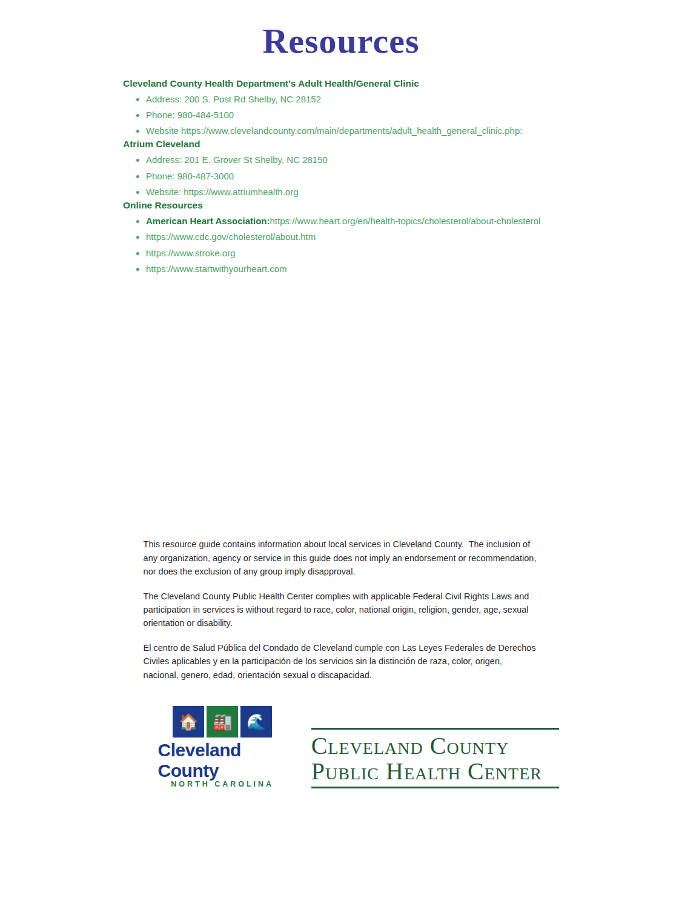Resources
Cleveland County Health Department's Adult Health/General Clinic
Address: 200 S. Post Rd Shelby, NC 28152
Phone: 980-484-5100
Website https://www.clevelandcounty.com/main/departments/adult_health_general_clinic.php:
Atrium Cleveland
Address: 201 E. Grover St Shelby, NC 28150
Phone: 980-487-3000
Website: https://www.atriumhealth.org
Online Resources
American Heart Association: https://www.heart.org/en/health-topics/cholesterol/about-cholesterol
https://www.cdc.gov/cholesterol/about.htm
https://www.stroke.org
https://www.startwithyourheart.com
This resource guide contains information about local services in Cleveland County. The inclusion of any organization, agency or service in this guide does not imply an endorsement or recommendation, nor does the exclusion of any group imply disapproval.
The Cleveland County Public Health Center complies with applicable Federal Civil Rights Laws and participation in services is without regard to race, color, national origin, religion, gender, age, sexual orientation or disability.
El centro de Salud Pública del Condado de Cleveland cumple con Las Leyes Federales de Derechos Civiles aplicables y en la participación de los servicios sin la distinción de raza, color, origen, nacional, genero, edad, orientación sexual o discapacidad.
🏠
🏭
🌊
Cleveland County
NORTH CAROLINA
Cleveland County
Public Health Center